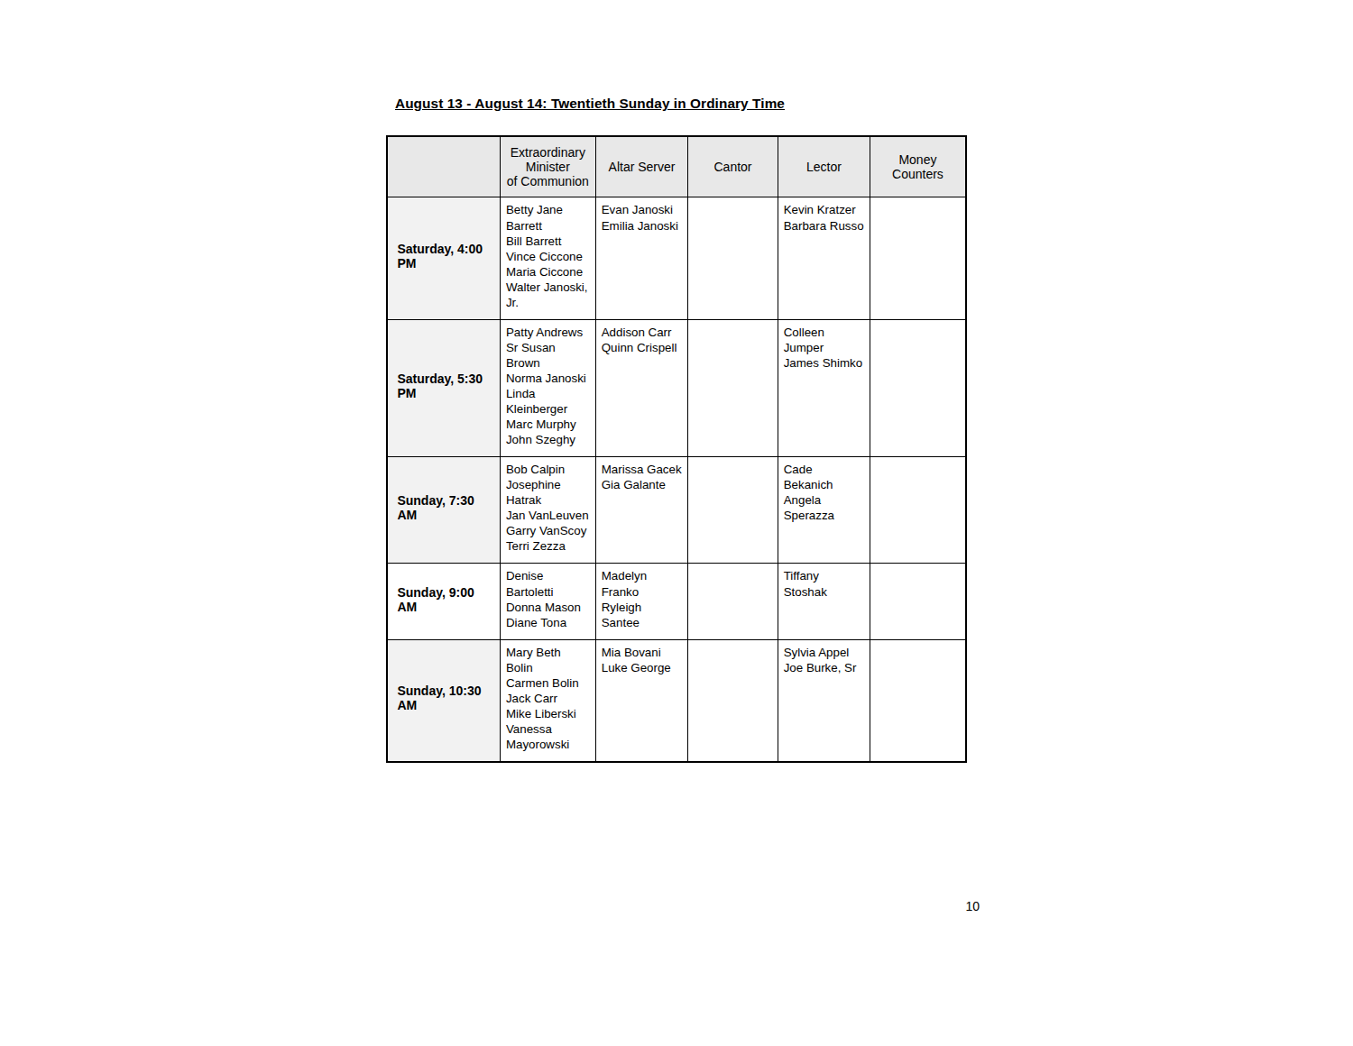August 13 - August 14: Twentieth Sunday in Ordinary Time
| | Extraordinary Minister of Communion | Altar Server | Cantor | Lector | Money Counters |
| --- | --- | --- | --- | --- | --- |
| Saturday, 4:00 PM | Betty Jane Barrett Bill Barrett Vince Ciccone Maria Ciccone Walter Janoski, Jr. | Evan Janoski Emilia Janoski | | Kevin Kratzer Barbara Russo | |
| Saturday, 5:30 PM | Patty Andrews Sr Susan Brown Norma Janoski Linda Kleinberger Marc Murphy John Szeghy | Addison Carr Quinn Crispell | | Colleen Jumper James Shimko | |
| Sunday, 7:30 AM | Bob Calpin Josephine Hatrak Jan VanLeuven Garry VanScoy Terri Zezza | Marissa Gacek Gia Galante | | Cade Bekanich Angela Sperazza | |
| Sunday, 9:00 AM | Denise Bartoletti Donna Mason Diane Tona | Madelyn Franko Ryleigh Santee | | Tiffany Stoshak | |
| Sunday, 10:30 AM | Mary Beth Bolin Carmen Bolin Jack Carr Mike Liberski Vanessa Mayorowski | Mia Bovani Luke George | | Sylvia Appel Joe Burke, Sr | |
10